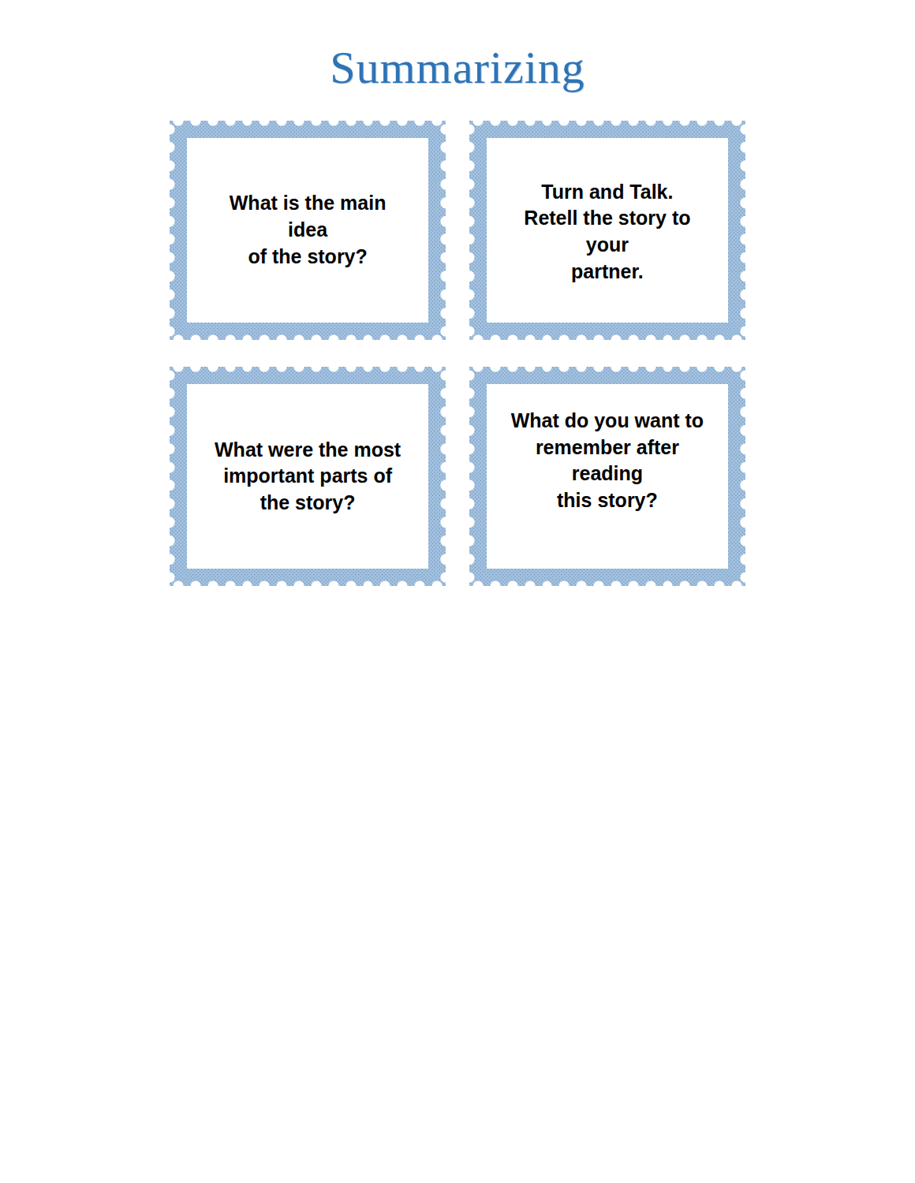Summarizing
What is the main idea
of the story?
Turn and Talk.
Retell the story to your
partner.
What were the most
important parts of
the story?
What do you want to
remember after reading
this story?